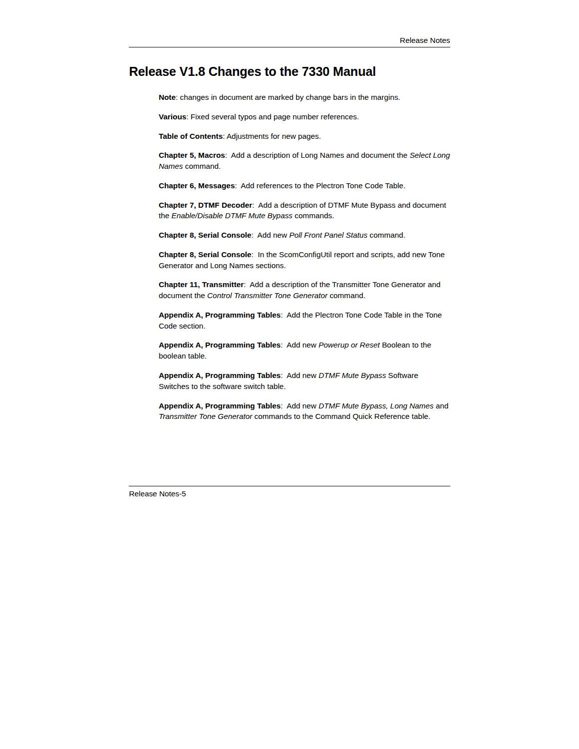Release Notes
Release V1.8 Changes to the 7330 Manual
Note: changes in document are marked by change bars in the margins.
Various: Fixed several typos and page number references.
Table of Contents: Adjustments for new pages.
Chapter 5, Macros: Add a description of Long Names and document the Select Long Names command.
Chapter 6, Messages: Add references to the Plectron Tone Code Table.
Chapter 7, DTMF Decoder: Add a description of DTMF Mute Bypass and document the Enable/Disable DTMF Mute Bypass commands.
Chapter 8, Serial Console: Add new Poll Front Panel Status command.
Chapter 8, Serial Console: In the ScomConfigUtil report and scripts, add new Tone Generator and Long Names sections.
Chapter 11, Transmitter: Add a description of the Transmitter Tone Generator and document the Control Transmitter Tone Generator command.
Appendix A, Programming Tables: Add the Plectron Tone Code Table in the Tone Code section.
Appendix A, Programming Tables: Add new Powerup or Reset Boolean to the boolean table.
Appendix A, Programming Tables: Add new DTMF Mute Bypass Software Switches to the software switch table.
Appendix A, Programming Tables: Add new DTMF Mute Bypass, Long Names and Transmitter Tone Generator commands to the Command Quick Reference table.
Release Notes-5